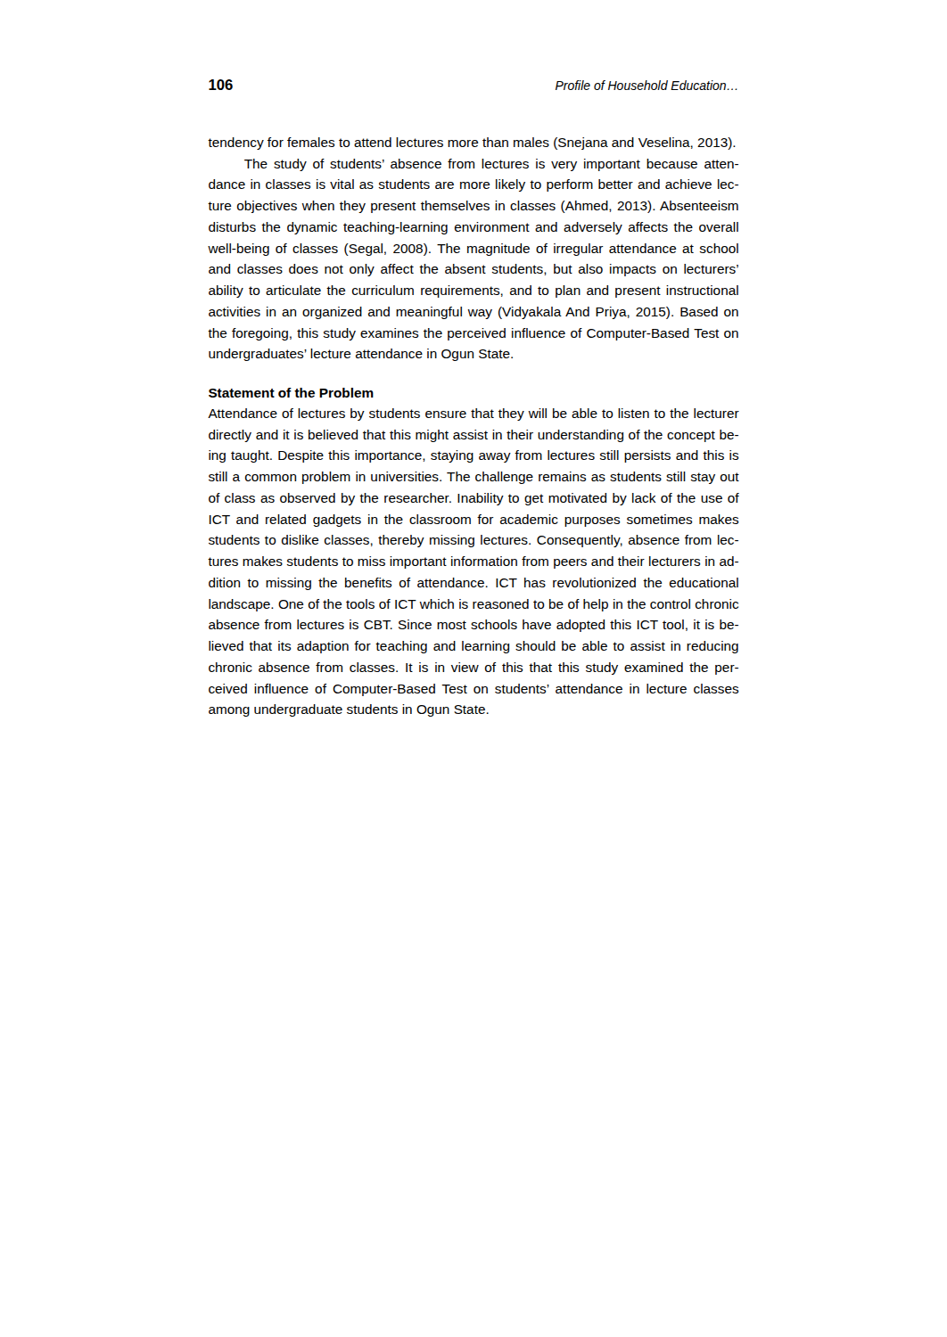106 Profile of Household Education…
tendency for females to attend lectures more than males (Snejana and Veselina, 2013).
The study of students’ absence from lectures is very important because attendance in classes is vital as students are more likely to perform better and achieve lecture objectives when they present themselves in classes (Ahmed, 2013). Absenteeism disturbs the dynamic teaching-learning environment and adversely affects the overall well-being of classes (Segal, 2008). The magnitude of irregular attendance at school and classes does not only affect the absent students, but also impacts on lecturers’ ability to articulate the curriculum requirements, and to plan and present instructional activities in an organized and meaningful way (Vidyakala And Priya, 2015). Based on the foregoing, this study examines the perceived influence of Computer-Based Test on undergraduates’ lecture attendance in Ogun State.
Statement of the Problem
Attendance of lectures by students ensure that they will be able to listen to the lecturer directly and it is believed that this might assist in their understanding of the concept being taught. Despite this importance, staying away from lectures still persists and this is still a common problem in universities. The challenge remains as students still stay out of class as observed by the researcher. Inability to get motivated by lack of the use of ICT and related gadgets in the classroom for academic purposes sometimes makes students to dislike classes, thereby missing lectures. Consequently, absence from lectures makes students to miss important information from peers and their lecturers in addition to missing the benefits of attendance. ICT has revolutionized the educational landscape. One of the tools of ICT which is reasoned to be of help in the control chronic absence from lectures is CBT. Since most schools have adopted this ICT tool, it is believed that its adaption for teaching and learning should be able to assist in reducing chronic absence from classes. It is in view of this that this study examined the perceived influence of Computer-Based Test on students’ attendance in lecture classes among undergraduate students in Ogun State.